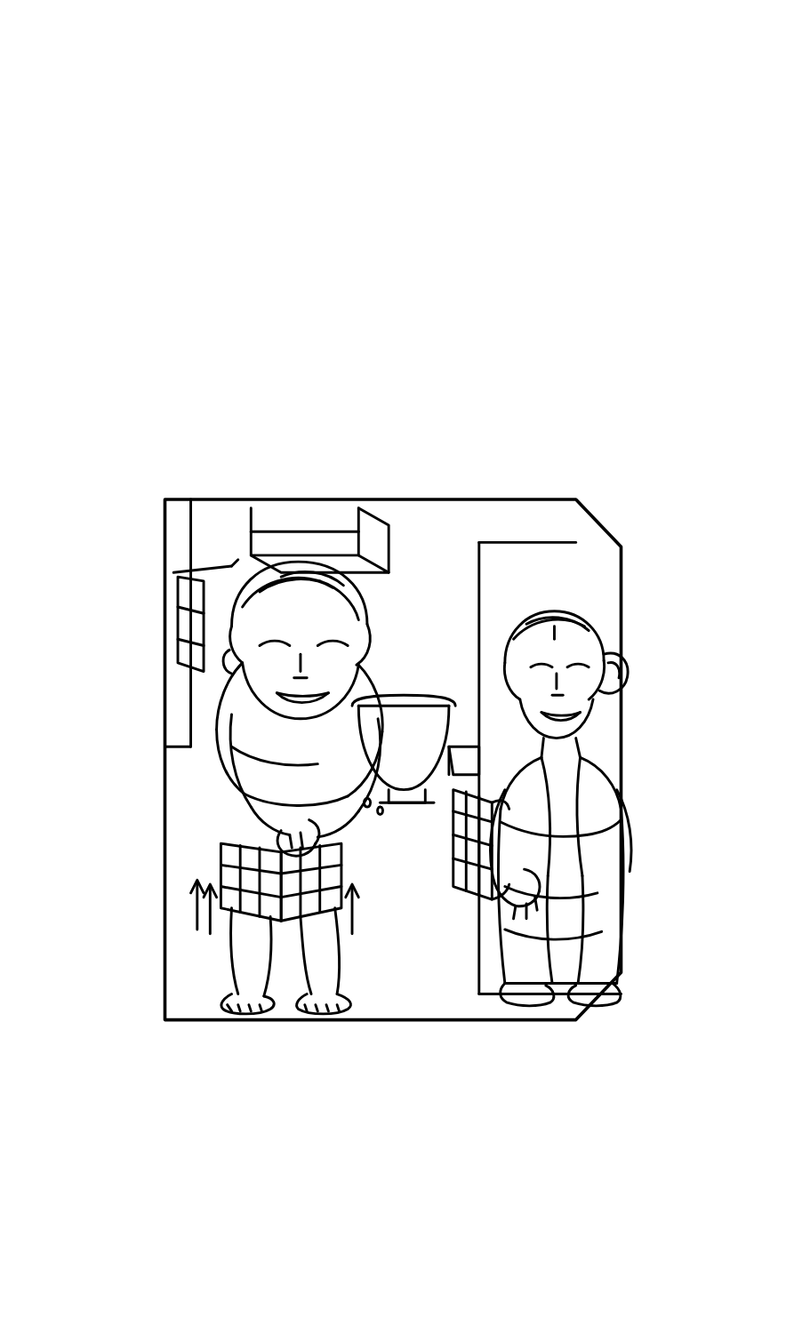Black and white line drawing of a child pulling up a checked garment while an adult stands nearby holding a matching cloth A simple ink illustration set inside a room. A smiling child bends forward, hands at the waistband of a checked wrap, drawing it upward past the knees. Small upward arrows beside the legs indicate the pulling motion. Behind the child sits a wide basin with a small dipper on the floor. To the right, a smiling adult in a sari stands in a doorway, a folded checked cloth draped over one arm. A towel hangs from a rail on the left wall, and a shelf is fixed high on the back wall. The drawing is enclosed by a rectangular border with one clipped corner.
Illustration: a child pulls up a checked wrap while a smiling adult waits nearby with a folded cloth; a basin and dipper sit on the floor behind.